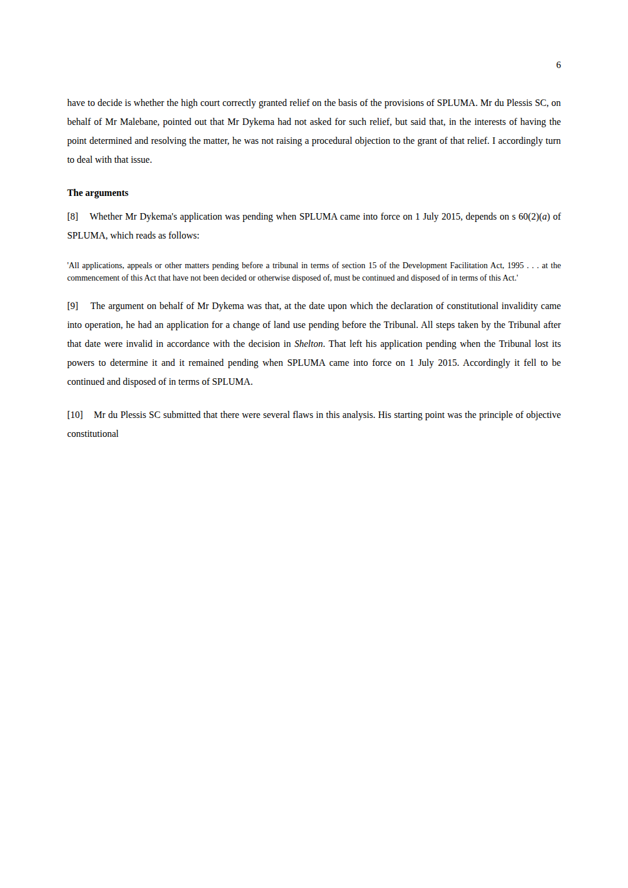6
have to decide is whether the high court correctly granted relief on the basis of the provisions of SPLUMA. Mr du Plessis SC, on behalf of Mr Malebane, pointed out that Mr Dykema had not asked for such relief, but said that, in the interests of having the point determined and resolving the matter, he was not raising a procedural objection to the grant of that relief. I accordingly turn to deal with that issue.
The arguments
[8] Whether Mr Dykema's application was pending when SPLUMA came into force on 1 July 2015, depends on s 60(2)(a) of SPLUMA, which reads as follows:
'All applications, appeals or other matters pending before a tribunal in terms of section 15 of the Development Facilitation Act, 1995 . . . at the commencement of this Act that have not been decided or otherwise disposed of, must be continued and disposed of in terms of this Act.'
[9] The argument on behalf of Mr Dykema was that, at the date upon which the declaration of constitutional invalidity came into operation, he had an application for a change of land use pending before the Tribunal. All steps taken by the Tribunal after that date were invalid in accordance with the decision in Shelton. That left his application pending when the Tribunal lost its powers to determine it and it remained pending when SPLUMA came into force on 1 July 2015. Accordingly it fell to be continued and disposed of in terms of SPLUMA.
[10] Mr du Plessis SC submitted that there were several flaws in this analysis. His starting point was the principle of objective constitutional